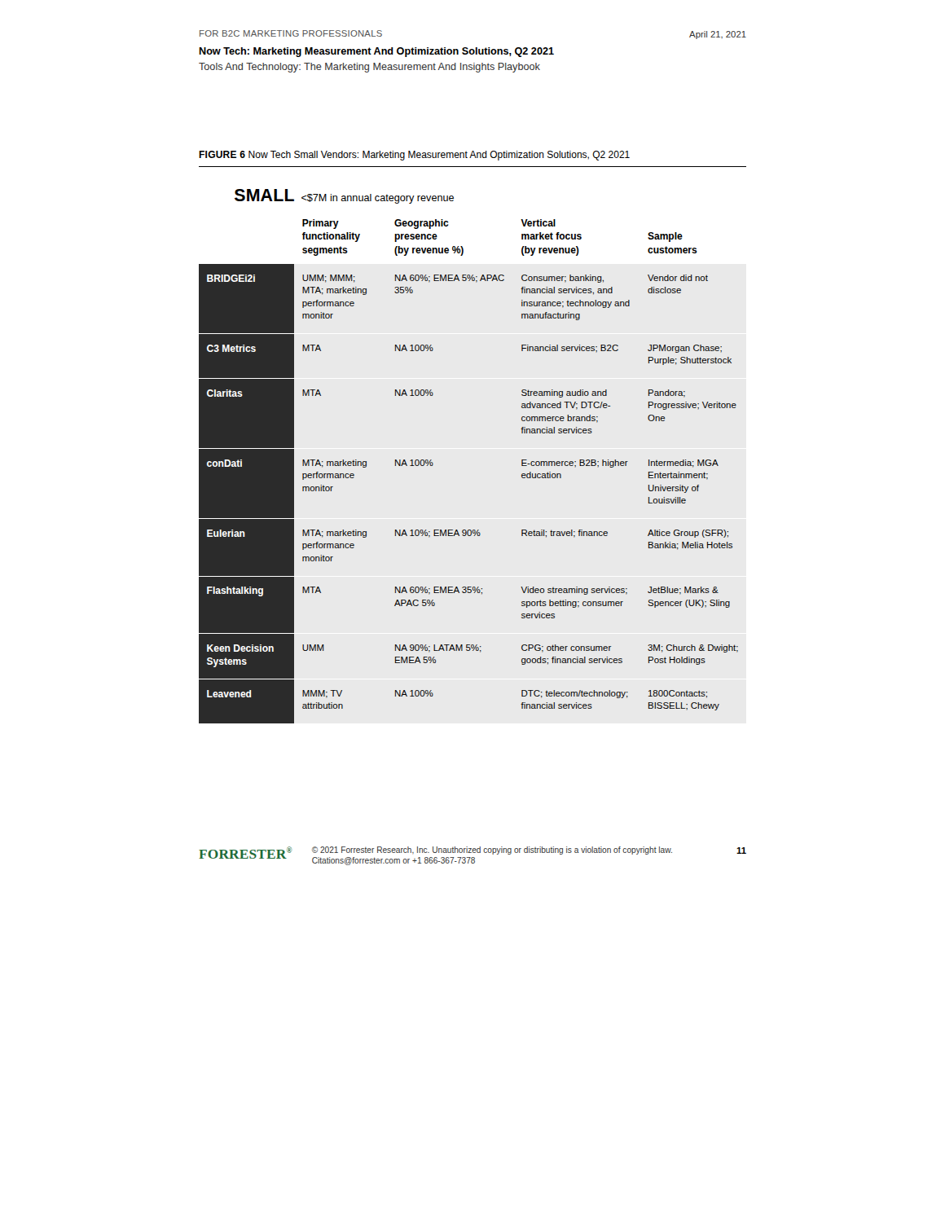FOR B2C MARKETING PROFESSIONALS
Now Tech: Marketing Measurement And Optimization Solutions, Q2 2021
Tools And Technology: The Marketing Measurement And Insights Playbook
April 21, 2021
FIGURE 6 Now Tech Small Vendors: Marketing Measurement And Optimization Solutions, Q2 2021
SMALL<$7M in annual category revenue
| | Primary functionality segments | Geographic presence (by revenue %) | Vertical market focus (by revenue) | Sample customers |
| --- | --- | --- | --- | --- |
| BRIDGEi2i | UMM; MMM; MTA; marketing performance monitor | NA 60%; EMEA 5%; APAC 35% | Consumer; banking, financial services, and insurance; technology and manufacturing | Vendor did not disclose |
| C3 Metrics | MTA | NA 100% | Financial services; B2C | JPMorgan Chase; Purple; Shutterstock |
| Claritas | MTA | NA 100% | Streaming audio and advanced TV; DTC/e-commerce brands; financial services | Pandora; Progressive; Veritone One |
| conDati | MTA; marketing performance monitor | NA 100% | E-commerce; B2B; higher education | Intermedia; MGA Entertainment; University of Louisville |
| Eulerian | MTA; marketing performance monitor | NA 10%; EMEA 90% | Retail; travel; finance | Altice Group (SFR); Bankia; Melia Hotels |
| Flashtalking | MTA | NA 60%; EMEA 35%; APAC 5% | Video streaming services; sports betting; consumer services | JetBlue; Marks & Spencer (UK); Sling |
| Keen Decision Systems | UMM | NA 90%; LATAM 5%; EMEA 5% | CPG; other consumer goods; financial services | 3M; Church & Dwight; Post Holdings |
| Leavened | MMM; TV attribution | NA 100% | DTC; telecom/technology; financial services | 1800Contacts; BISSELL; Chewy |
FORRESTER®
© 2021 Forrester Research, Inc. Unauthorized copying or distributing is a violation of copyright law.
Citations@forrester.com or +1 866-367-7378
11